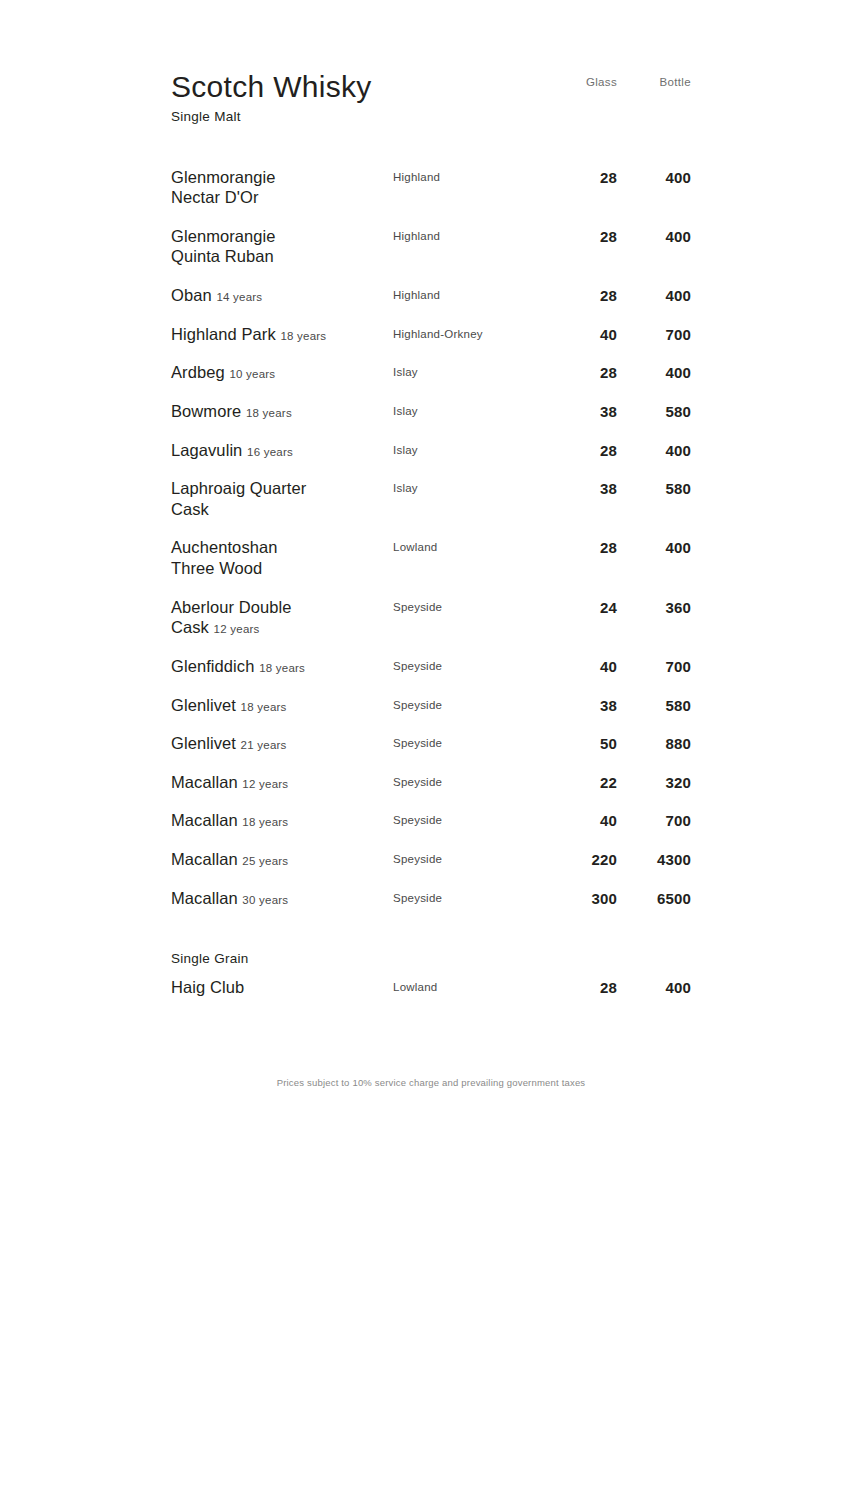Scotch Whisky
Single Malt
Glass
Bottle
| Glenmorangie Nectar D'Or | Highland | 28 | 400 |
| Glenmorangie Quinta Ruban | Highland | 28 | 400 |
| Oban 14 years | Highland | 28 | 400 |
| Highland Park 18 years | Highland-Orkney | 40 | 700 |
| Ardbeg 10 years | Islay | 28 | 400 |
| Bowmore 18 years | Islay | 38 | 580 |
| Lagavulin 16 years | Islay | 28 | 400 |
| Laphroaig Quarter Cask | Islay | 38 | 580 |
| Auchentoshan Three Wood | Lowland | 28 | 400 |
| Aberlour Double Cask 12 years | Speyside | 24 | 360 |
| Glenfiddich 18 years | Speyside | 40 | 700 |
| Glenlivet 18 years | Speyside | 38 | 580 |
| Glenlivet 21 years | Speyside | 50 | 880 |
| Macallan 12 years | Speyside | 22 | 320 |
| Macallan 18 years | Speyside | 40 | 700 |
| Macallan 25 years | Speyside | 220 | 4300 |
| Macallan 30 years | Speyside | 300 | 6500 |
Single Grain
| Haig Club | Lowland | 28 | 400 |
Prices subject to 10% service charge and prevailing government taxes